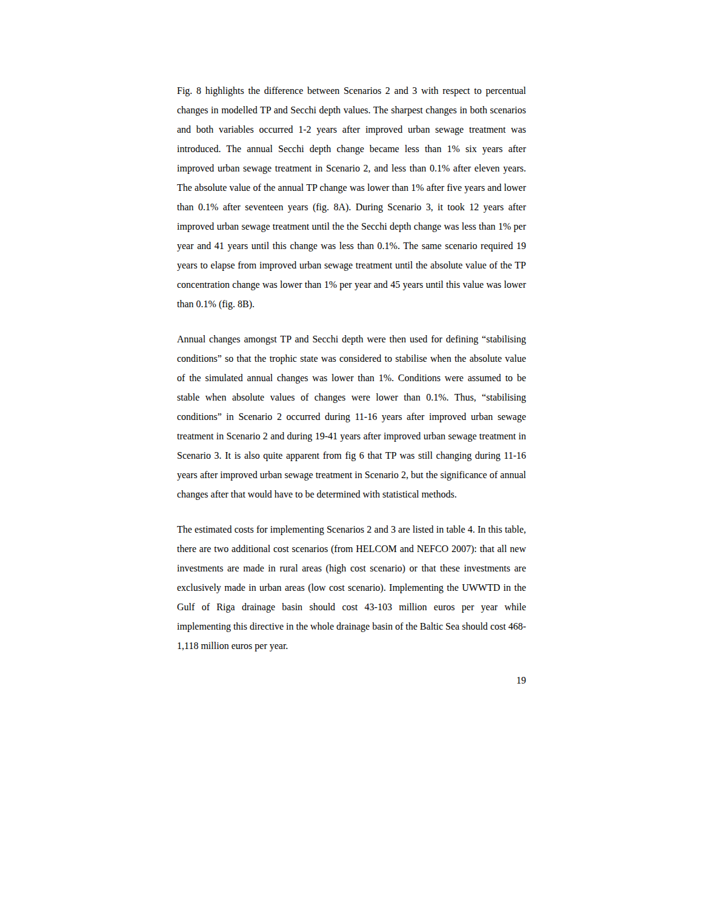Fig. 8 highlights the difference between Scenarios 2 and 3 with respect to percentual changes in modelled TP and Secchi depth values. The sharpest changes in both scenarios and both variables occurred 1-2 years after improved urban sewage treatment was introduced. The annual Secchi depth change became less than 1% six years after improved urban sewage treatment in Scenario 2, and less than 0.1% after eleven years. The absolute value of the annual TP change was lower than 1% after five years and lower than 0.1% after seventeen years (fig. 8A). During Scenario 3, it took 12 years after improved urban sewage treatment until the the Secchi depth change was less than 1% per year and 41 years until this change was less than 0.1%. The same scenario required 19 years to elapse from improved urban sewage treatment until the absolute value of the TP concentration change was lower than 1% per year and 45 years until this value was lower than 0.1% (fig. 8B).
Annual changes amongst TP and Secchi depth were then used for defining “stabilising conditions” so that the trophic state was considered to stabilise when the absolute value of the simulated annual changes was lower than 1%. Conditions were assumed to be stable when absolute values of changes were lower than 0.1%. Thus, “stabilising conditions” in Scenario 2 occurred during 11-16 years after improved urban sewage treatment in Scenario 2 and during 19-41 years after improved urban sewage treatment in Scenario 3. It is also quite apparent from fig 6 that TP was still changing during 11-16 years after improved urban sewage treatment in Scenario 2, but the significance of annual changes after that would have to be determined with statistical methods.
The estimated costs for implementing Scenarios 2 and 3 are listed in table 4. In this table, there are two additional cost scenarios (from HELCOM and NEFCO 2007): that all new investments are made in rural areas (high cost scenario) or that these investments are exclusively made in urban areas (low cost scenario). Implementing the UWWTD in the Gulf of Riga drainage basin should cost 43-103 million euros per year while implementing this directive in the whole drainage basin of the Baltic Sea should cost 468-1,118 million euros per year.
19